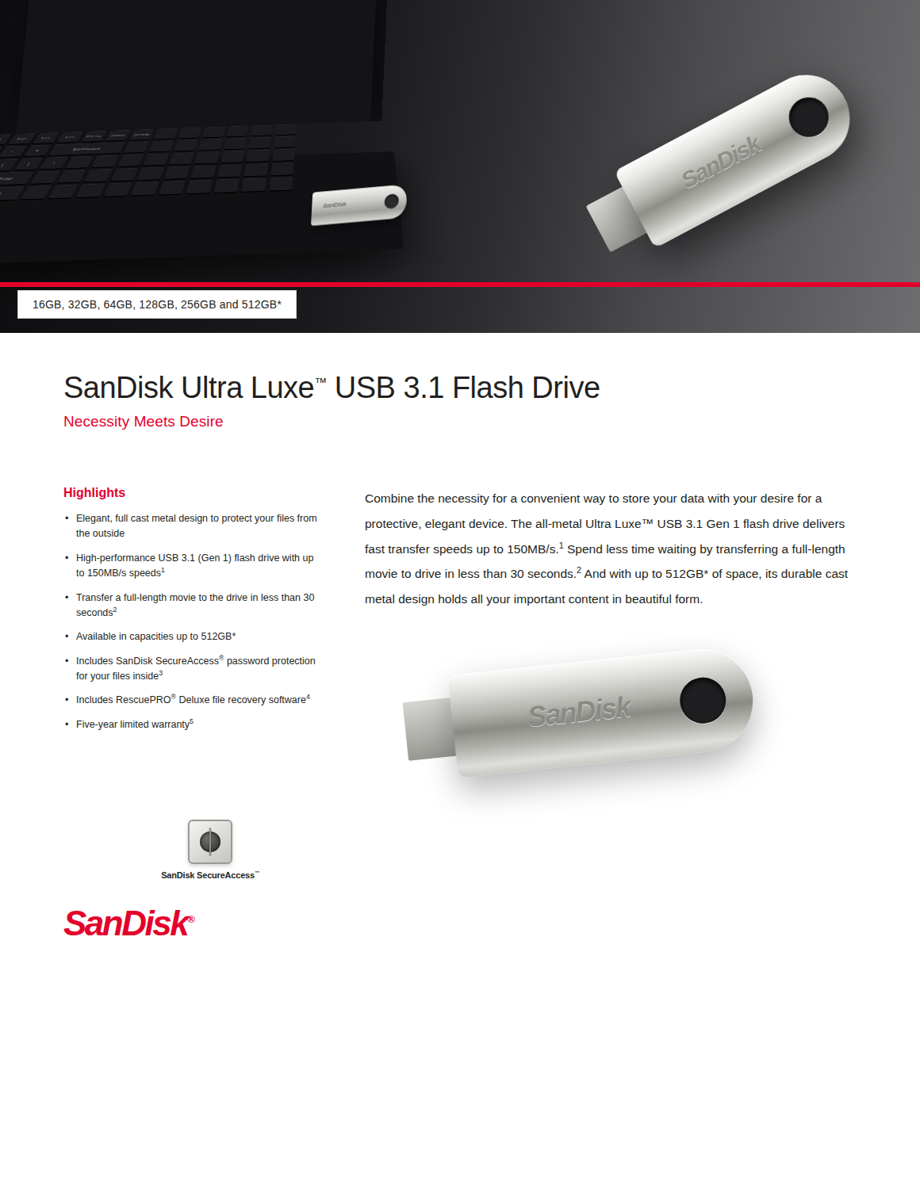F8
F9
F10
F11
F12
Prt Sc
Insert
Delete
9
0
-
=
Backspace
O
P
[
]
\
;
'
Enter
.
/
Shift
SanDisk
SanDisk
16GB, 32GB, 64GB, 128GB, 256GB and 512GB*
SanDisk Ultra Luxe™ USB 3.1 Flash Drive
Necessity Meets Desire
Highlights
Elegant, full cast metal design to protect your files from the outside
High-performance USB 3.1 (Gen 1) flash drive with up to 150MB/s speeds1
Transfer a full-length movie to the drive in less than 30 seconds2
Available in capacities up to 512GB*
Includes SanDisk SecureAccess® password protection for your files inside3
Includes RescuePRO® Deluxe file recovery software4
Five-year limited warranty5
SanDisk SecureAccess™
Combine the necessity for a convenient way to store your data with your desire for a protective, elegant device. The all-metal Ultra Luxe™ USB 3.1 Gen 1 flash drive delivers fast transfer speeds up to 150MB/s.1 Spend less time waiting by transferring a full-length movie to drive in less than 30 seconds.2 And with up to 512GB* of space, its durable cast metal design holds all your important content in beautiful form.
SanDisk
SanDisk®